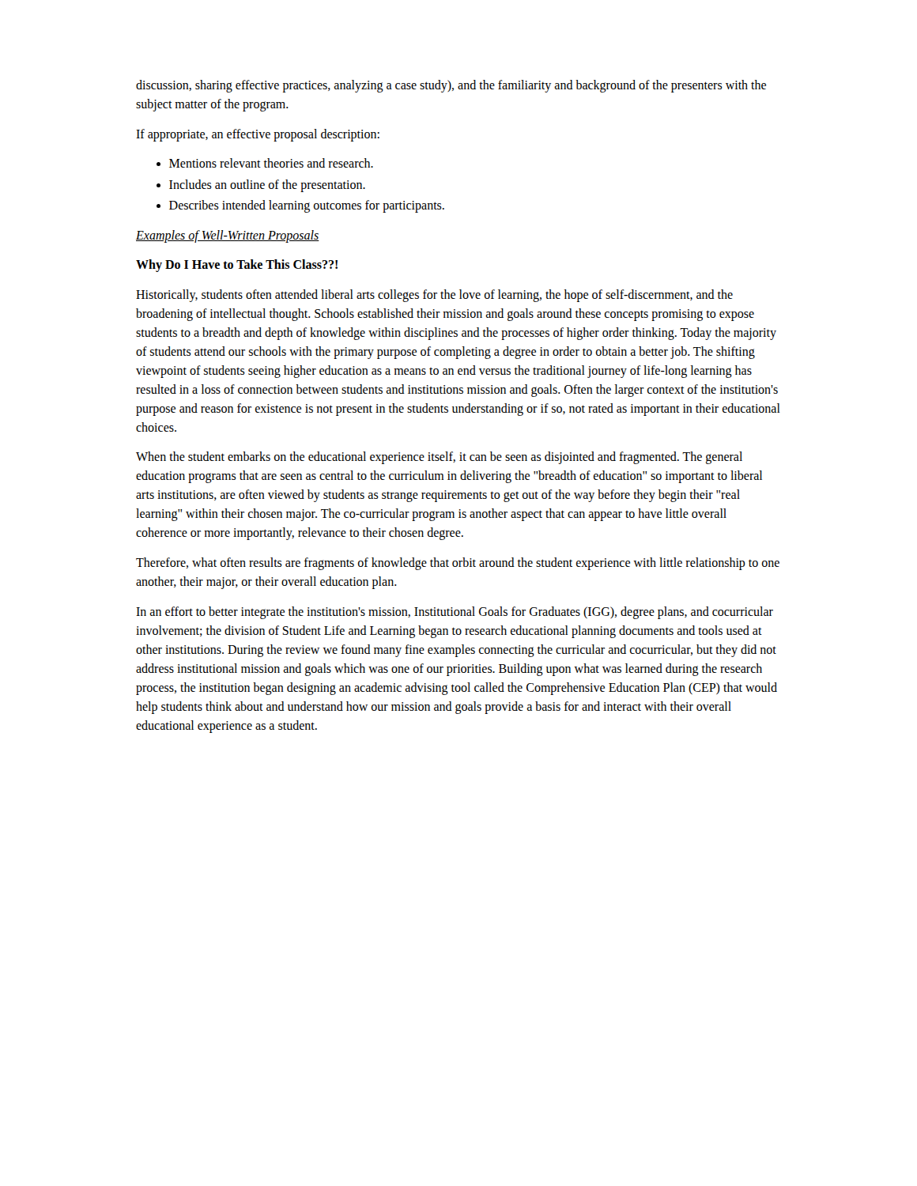discussion, sharing effective practices, analyzing a case study), and the familiarity and background of the presenters with the subject matter of the program.
If appropriate, an effective proposal description:
Mentions relevant theories and research.
Includes an outline of the presentation.
Describes intended learning outcomes for participants.
Examples of Well-Written Proposals
Why Do I Have to Take This Class??!
Historically, students often attended liberal arts colleges for the love of learning, the hope of self-discernment, and the broadening of intellectual thought. Schools established their mission and goals around these concepts promising to expose students to a breadth and depth of knowledge within disciplines and the processes of higher order thinking. Today the majority of students attend our schools with the primary purpose of completing a degree in order to obtain a better job. The shifting viewpoint of students seeing higher education as a means to an end versus the traditional journey of life-long learning has resulted in a loss of connection between students and institutions mission and goals. Often the larger context of the institution's purpose and reason for existence is not present in the students understanding or if so, not rated as important in their educational choices.
When the student embarks on the educational experience itself, it can be seen as disjointed and fragmented. The general education programs that are seen as central to the curriculum in delivering the "breadth of education" so important to liberal arts institutions, are often viewed by students as strange requirements to get out of the way before they begin their "real learning" within their chosen major. The co-curricular program is another aspect that can appear to have little overall coherence or more importantly, relevance to their chosen degree.
Therefore, what often results are fragments of knowledge that orbit around the student experience with little relationship to one another, their major, or their overall education plan.
In an effort to better integrate the institution's mission, Institutional Goals for Graduates (IGG), degree plans, and cocurricular involvement; the division of Student Life and Learning began to research educational planning documents and tools used at other institutions. During the review we found many fine examples connecting the curricular and cocurricular, but they did not address institutional mission and goals which was one of our priorities. Building upon what was learned during the research process, the institution began designing an academic advising tool called the Comprehensive Education Plan (CEP) that would help students think about and understand how our mission and goals provide a basis for and interact with their overall educational experience as a student.